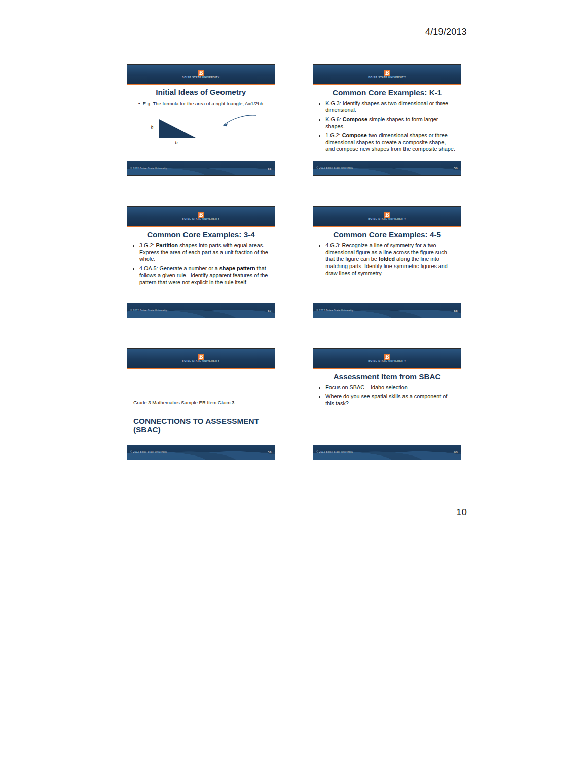4/19/2013
B Boise State University
Initial Ideas of Geometry
• E.g. The formula for the area of a right triangle, A=1/2bh.
h b
© 2012 Boise State University 55
B Boise State University
Common Core Examples: K-1
K.G.3: Identify shapes as two-dimensional or three dimensional.
K.G.6: Compose simple shapes to form larger shapes.
1.G.2: Compose two-dimensional shapes or three-dimensional shapes to create a composite shape, and compose new shapes from the composite shape.
© 2012 Boise State University 56
B Boise State University
Common Core Examples: 3-4
3.G.2: Partition shapes into parts with equal areas. Express the area of each part as a unit fraction of the whole.
4.OA.5: Generate a number or a shape pattern that follows a given rule. Identify apparent features of the pattern that were not explicit in the rule itself.
© 2012 Boise State University 57
B Boise State University
Common Core Examples: 4-5
4.G.3: Recognize a line of symmetry for a two-dimensional figure as a line across the figure such that the figure can be folded along the line into matching parts. Identify line-symmetric figures and draw lines of symmetry.
© 2012 Boise State University 58
B Boise State University
Grade 3 Mathematics Sample ER Item Claim 3
Connections to Assessment (SBAC)
© 2012 Boise State University 59
B Boise State University
Assessment Item from SBAC
Focus on SBAC – Idaho selection
Where do you see spatial skills as a component of this task?
© 2012 Boise State University 60
10